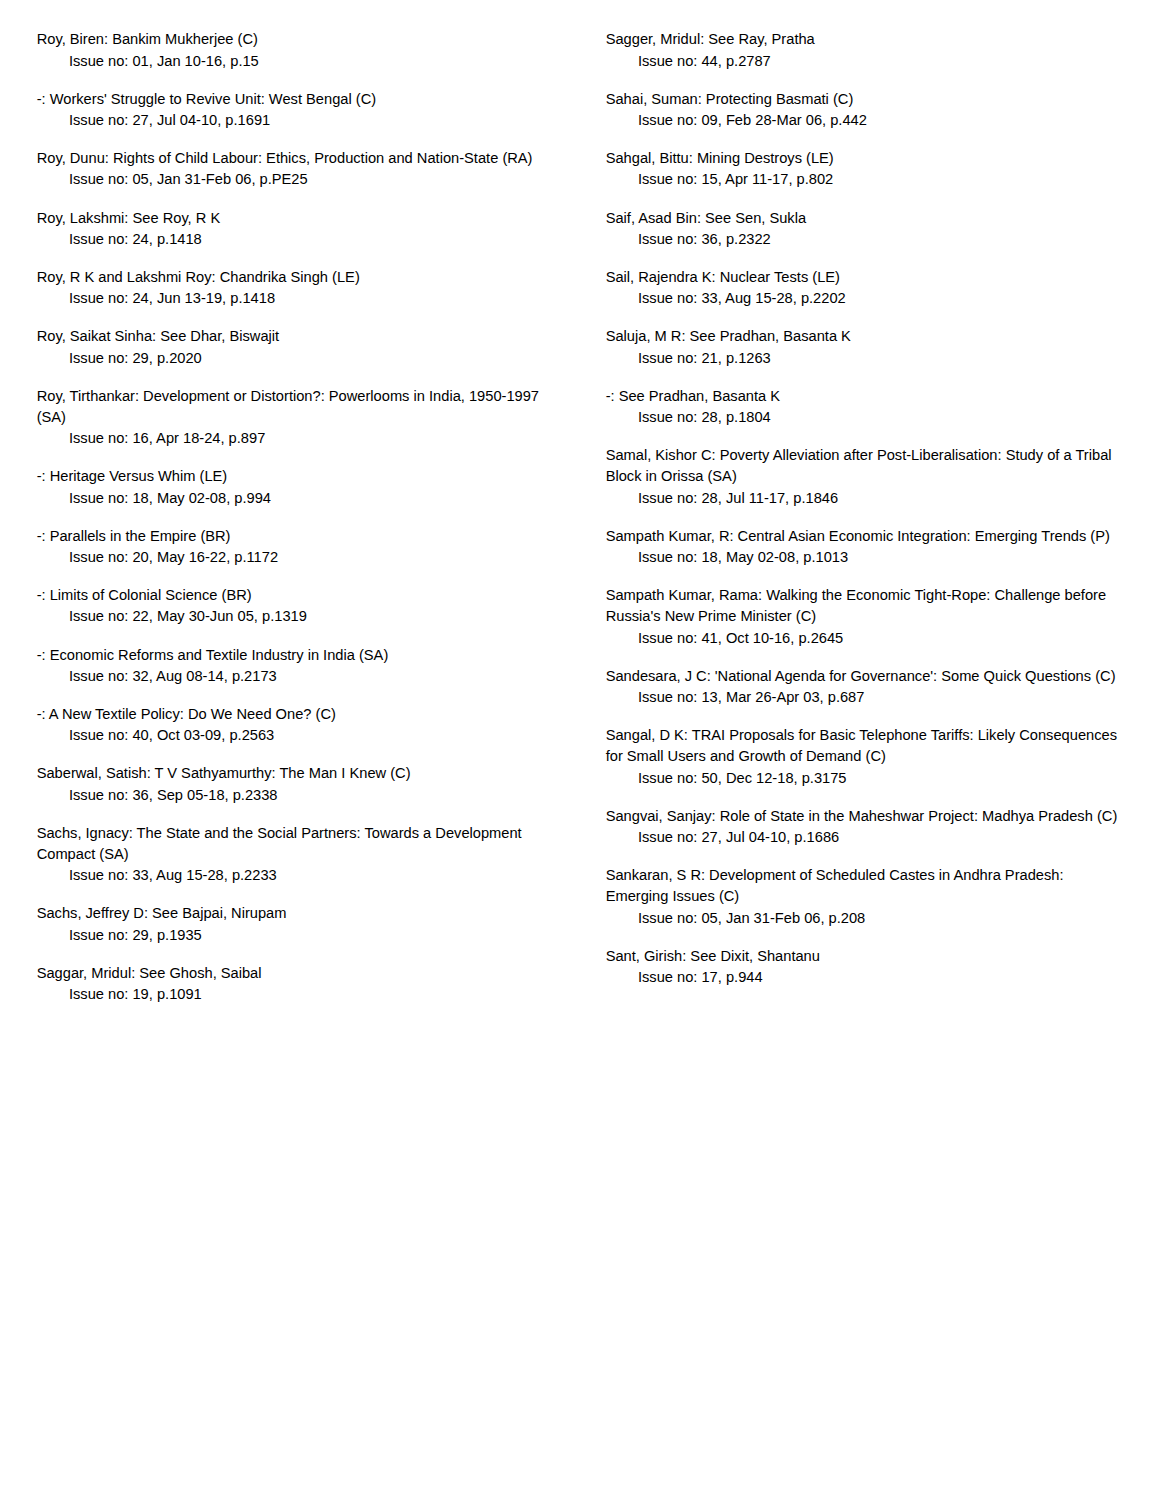Roy, Biren: Bankim Mukherjee (C)
Issue no: 01, Jan 10-16, p.15
-: Workers' Struggle to Revive Unit: West Bengal (C)
Issue no: 27, Jul 04-10, p.1691
Roy, Dunu: Rights of Child Labour: Ethics, Production and Nation-State (RA)
Issue no: 05, Jan 31-Feb 06, p.PE25
Roy, Lakshmi: See Roy, R K
Issue no: 24, p.1418
Roy, R K and Lakshmi Roy: Chandrika Singh (LE)
Issue no: 24, Jun 13-19, p.1418
Roy, Saikat Sinha: See Dhar, Biswajit
Issue no: 29, p.2020
Roy, Tirthankar: Development or Distortion?: Powerlooms in India, 1950-1997 (SA)
Issue no: 16, Apr 18-24, p.897
-: Heritage Versus Whim (LE)
Issue no: 18, May 02-08, p.994
-: Parallels in the Empire (BR)
Issue no: 20, May 16-22, p.1172
-: Limits of Colonial Science (BR)
Issue no: 22, May 30-Jun 05, p.1319
-: Economic Reforms and Textile Industry in India (SA)
Issue no: 32, Aug 08-14, p.2173
-: A New Textile Policy: Do We Need One? (C)
Issue no: 40, Oct 03-09, p.2563
Saberwal, Satish: T V Sathyamurthy: The Man I Knew (C)
Issue no: 36, Sep 05-18, p.2338
Sachs, Ignacy: The State and the Social Partners: Towards a Development Compact (SA)
Issue no: 33, Aug 15-28, p.2233
Sachs, Jeffrey D: See Bajpai, Nirupam
Issue no: 29, p.1935
Saggar, Mridul: See Ghosh, Saibal
Issue no: 19, p.1091
Sagger, Mridul: See Ray, Pratha
Issue no: 44, p.2787
Sahai, Suman: Protecting Basmati (C)
Issue no: 09, Feb 28-Mar 06, p.442
Sahgal, Bittu: Mining Destroys (LE)
Issue no: 15, Apr 11-17, p.802
Saif, Asad Bin: See Sen, Sukla
Issue no: 36, p.2322
Sail, Rajendra K: Nuclear Tests (LE)
Issue no: 33, Aug 15-28, p.2202
Saluja, M R: See Pradhan, Basanta K
Issue no: 21, p.1263
-: See Pradhan, Basanta K
Issue no: 28, p.1804
Samal, Kishor C: Poverty Alleviation after Post-Liberalisation: Study of a Tribal Block in Orissa (SA)
Issue no: 28, Jul 11-17, p.1846
Sampath Kumar, R: Central Asian Economic Integration: Emerging Trends (P)
Issue no: 18, May 02-08, p.1013
Sampath Kumar, Rama: Walking the Economic Tight-Rope: Challenge before Russia's New Prime Minister (C)
Issue no: 41, Oct 10-16, p.2645
Sandesara, J C: 'National Agenda for Governance': Some Quick Questions (C)
Issue no: 13, Mar 26-Apr 03, p.687
Sangal, D K: TRAI Proposals for Basic Telephone Tariffs: Likely Consequences for Small Users and Growth of Demand (C)
Issue no: 50, Dec 12-18, p.3175
Sangvai, Sanjay: Role of State in the Maheshwar Project: Madhya Pradesh (C)
Issue no: 27, Jul 04-10, p.1686
Sankaran, S R: Development of Scheduled Castes in Andhra Pradesh: Emerging Issues (C)
Issue no: 05, Jan 31-Feb 06, p.208
Sant, Girish: See Dixit, Shantanu
Issue no: 17, p.944